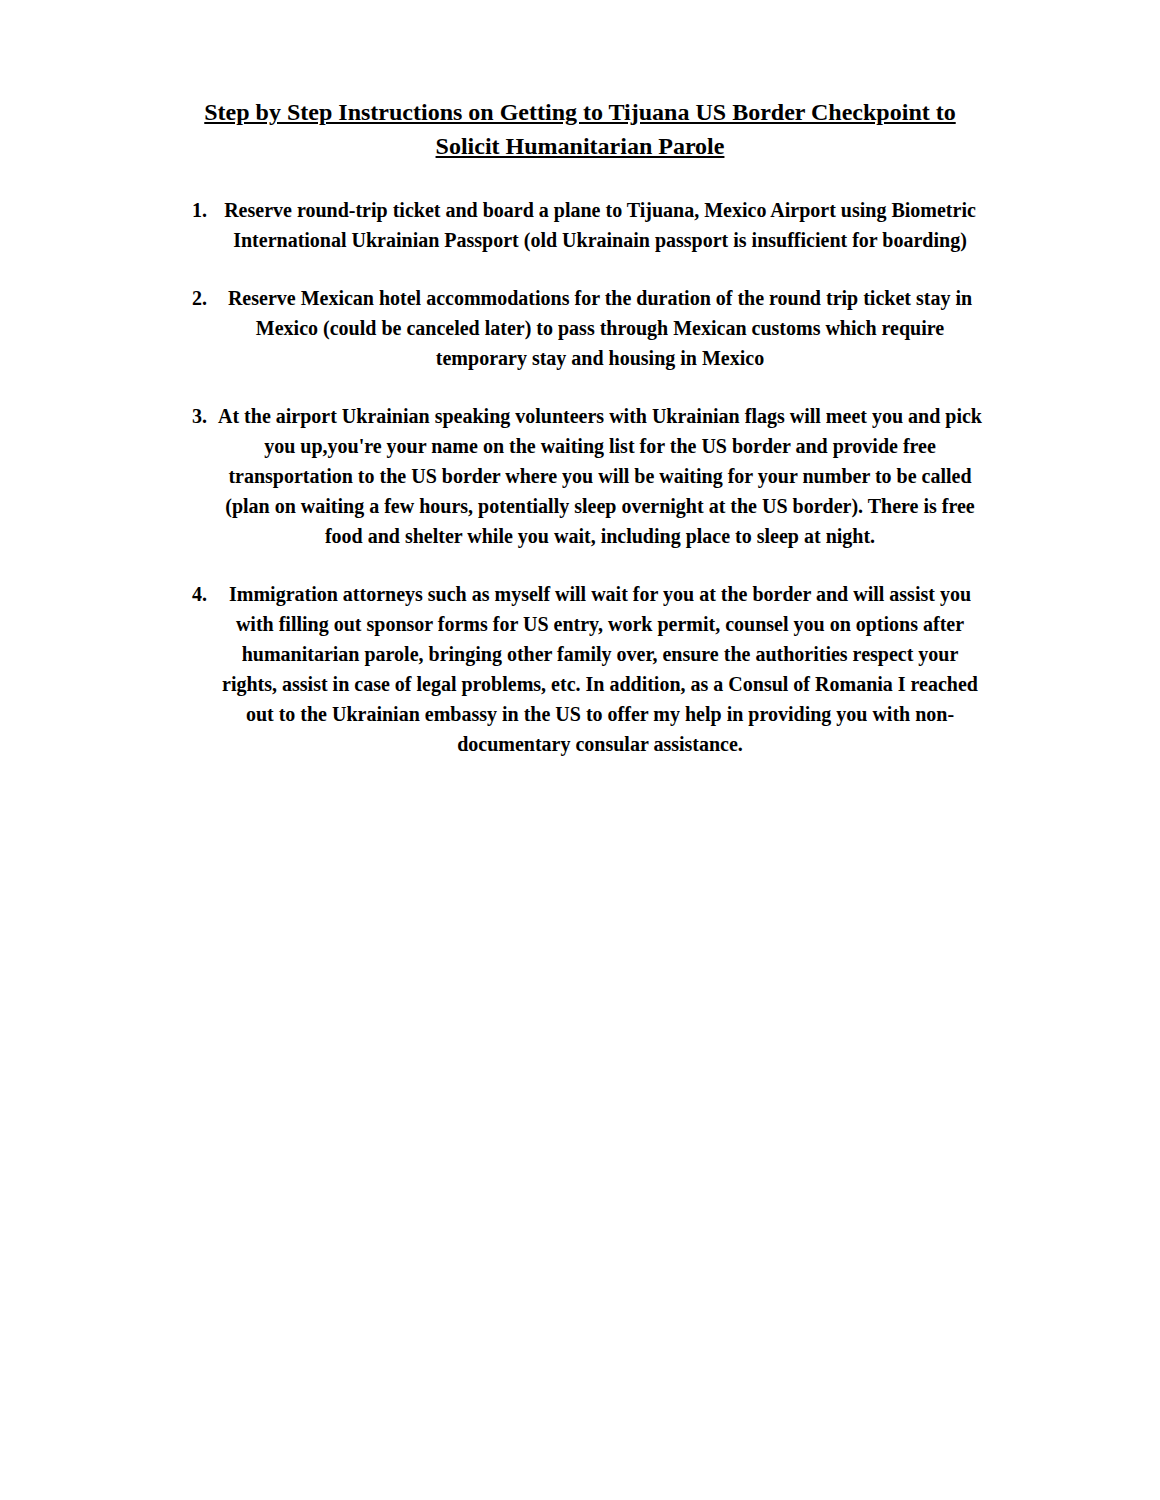Step by Step Instructions on Getting to Tijuana US Border Checkpoint to Solicit Humanitarian Parole
Reserve round-trip ticket and board a plane to Tijuana, Mexico Airport using Biometric International Ukrainian Passport (old Ukrainain passport is insufficient for boarding)
Reserve Mexican hotel accommodations for the duration of the round trip ticket stay in Mexico (could be canceled later) to pass through Mexican customs which require temporary stay and housing in Mexico
At the airport Ukrainian speaking volunteers with Ukrainian flags will meet you and pick you up,you're your name on the waiting list for the US border and provide free transportation to the US border where you will be waiting for your number to be called (plan on waiting a few hours, potentially sleep overnight at the US border). There is free food and shelter while you wait, including place to sleep at night.
Immigration attorneys such as myself will wait for you at the border and will assist you with filling out sponsor forms for US entry, work permit, counsel you on options after humanitarian parole, bringing other family over, ensure the authorities respect your rights, assist in case of legal problems, etc. In addition, as a Consul of Romania I reached out to the Ukrainian embassy in the US to offer my help in providing you with non-documentary consular assistance.